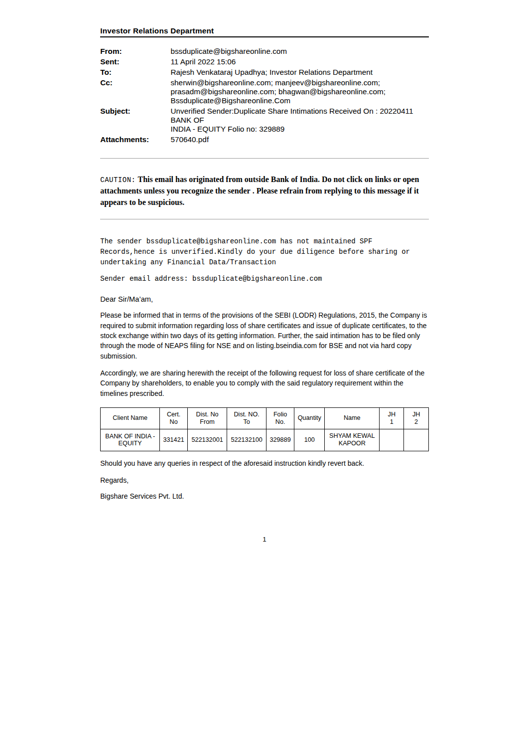Investor Relations Department
| From: | bssduplicate@bigshareonline.com |
| Sent: | 11 April 2022 15:06 |
| To: | Rajesh Venkataraj Upadhya; Investor Relations Department |
| Cc: | sherwin@bigshareonline.com; manjeev@bigshareonline.com; prasadm@bigshareonline.com; bhagwan@bigshareonline.com; Bssduplicate@Bigshareonline.Com |
| Subject: | Unverified Sender:Duplicate Share Intimations Received On : 20220411 BANK OF INDIA - EQUITY Folio no: 329889 |
| Attachments: | 570640.pdf |
CAUTION: This email has originated from outside Bank of India. Do not click on links or open attachments unless you recognize the sender . Please refrain from replying to this message if it appears to be suspicious.
The sender bssduplicate@bigshareonline.com has not maintained SPF Records,hence is unverified.Kindly do your due diligence before sharing or undertaking any Financial Data/Transaction
Sender email address: bssduplicate@bigshareonline.com
Dear Sir/Ma’am,
Please be informed that in terms of the provisions of the SEBI (LODR) Regulations, 2015, the Company is required to submit information regarding loss of share certificates and issue of duplicate certificates, to the stock exchange within two days of its getting information. Further, the said intimation has to be filed only through the mode of NEAPS filing for NSE and on listing.bseindia.com for BSE and not via hard copy submission.
Accordingly, we are sharing herewith the receipt of the following request for loss of share certificate of the Company by shareholders, to enable you to comply with the said regulatory requirement within the timelines prescribed.
| Client Name | Cert. No | Dist. No From | Dist. NO. To | Folio No. | Quantity | Name | JH 1 | JH 2 |
| --- | --- | --- | --- | --- | --- | --- | --- | --- |
| BANK OF INDIA - EQUITY | 331421 | 522132001 | 522132100 | 329889 | 100 | SHYAM KEWAL KAPOOR | | |
Should you have any queries in respect of the aforesaid instruction kindly revert back.
Regards,
Bigshare Services Pvt. Ltd.
1